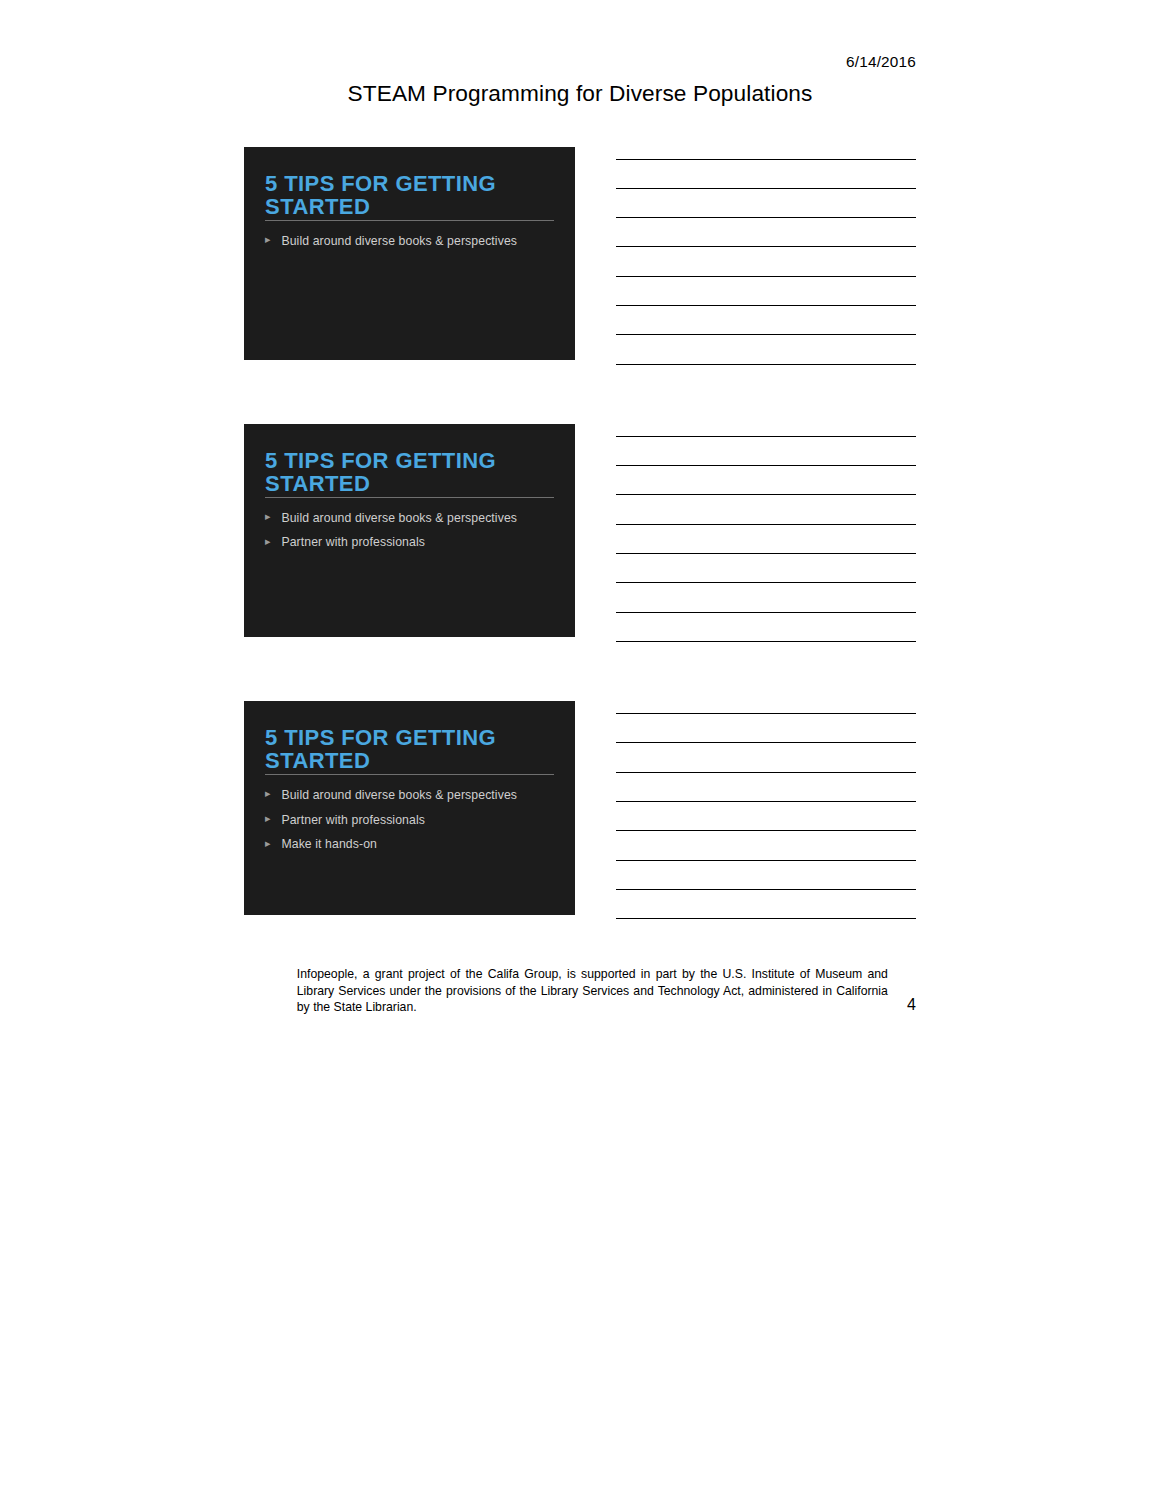6/14/2016
STEAM Programming for Diverse Populations
5 Tips for Getting Started
Build around diverse books & perspectives
5 Tips for Getting Started
Build around diverse books & perspectives
Partner with professionals
5 Tips for Getting Started
Build around diverse books & perspectives
Partner with professionals
Make it hands-on
Infopeople, a grant project of the Califa Group, is supported in part by the U.S. Institute of Museum and Library Services under the provisions of the Library Services and Technology Act, administered in California by the State Librarian.
4